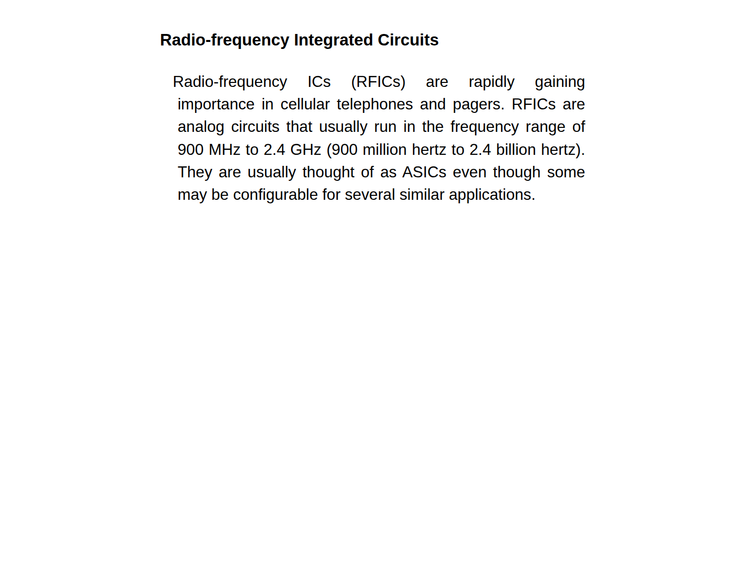Radio-frequency Integrated Circuits
Radio-frequency ICs (RFICs) are rapidly gaining importance in cellular telephones and pagers. RFICs are analog circuits that usually run in the frequency range of 900 MHz to 2.4 GHz (900 million hertz to 2.4 billion hertz). They are usually thought of as ASICs even though some may be configurable for several similar applications.